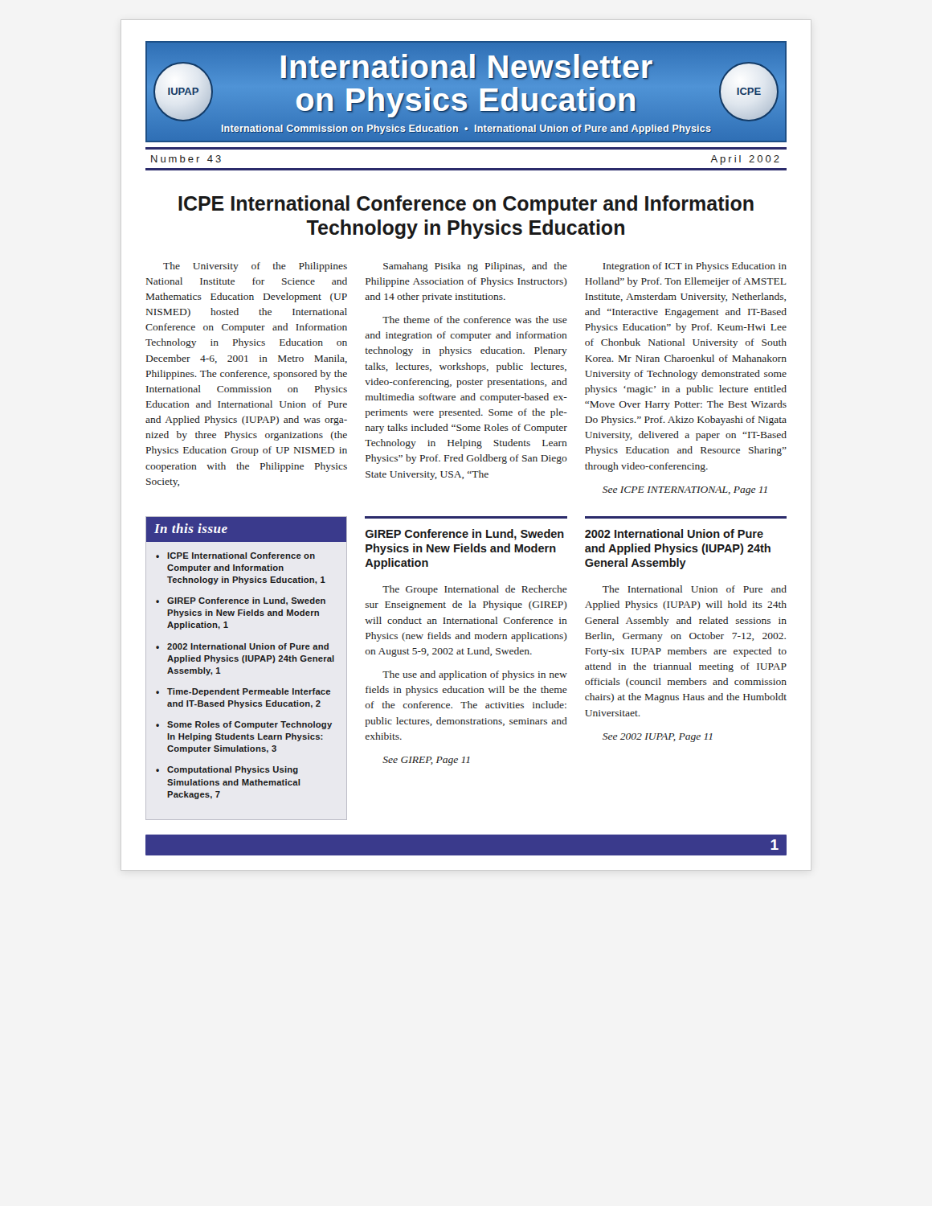IUPAP
ICPE
International Newsletter on Physics Education
International Commission on Physics Education • International Union of Pure and Applied Physics
Number 43
April 2002
ICPE International Conference on Computer and Information Technology in Physics Education
The University of the Philippines National Institute for Science and Mathematics Education Development (UP NISMED) hosted the International Conference on Computer and Information Technology in Physics Education on December 4-6, 2001 in Metro Manila, Philippines. The conference, sponsored by the International Commission on Physics Education and International Union of Pure and Applied Physics (IUPAP) and was organized by three Physics organizations (the Physics Education Group of UP NISMED in cooperation with the Philippine Physics Society,
Samahang Pisika ng Pilipinas, and the Philippine Association of Physics Instructors) and 14 other private institutions.
The theme of the conference was the use and integration of computer and information technology in physics education. Plenary talks, lectures, workshops, public lectures, video-conferencing, poster presentations, and multimedia software and computer-based experiments were presented. Some of the plenary talks included “Some Roles of Computer Technology in Helping Students Learn Physics” by Prof. Fred Goldberg of San Diego State University, USA, “The
Integration of ICT in Physics Education in Holland” by Prof. Ton Ellemeijer of AMSTEL Institute, Amsterdam University, Netherlands, and “Interactive Engagement and IT-Based Physics Education” by Prof. Keum-Hwi Lee of Chonbuk National University of South Korea. Mr Niran Charoenkul of Mahanakorn University of Technology demonstrated some physics ‘magic’ in a public lecture entitled “Move Over Harry Potter: The Best Wizards Do Physics.” Prof. Akizo Kobayashi of Nigata University, delivered a paper on “IT-Based Physics Education and Resource Sharing” through video-conferencing.
See ICPE INTERNATIONAL, Page 11
In this issue
ICPE International Conference on Computer and Information Technology in Physics Education, 1
GIREP Conference in Lund, Sweden Physics in New Fields and Modern Application, 1
2002 International Union of Pure and Applied Physics (IUPAP) 24th General Assembly, 1
Time-Dependent Permeable Interface and IT-Based Physics Education, 2
Some Roles of Computer Technology In Helping Students Learn Physics: Computer Simulations, 3
Computational Physics Using Simulations and Mathematical Packages, 7
GIREP Conference in Lund, Sweden Physics in New Fields and Modern Application
The Groupe International de Recherche sur Enseignement de la Physique (GIREP) will conduct an International Conference in Physics (new fields and modern applications) on August 5-9, 2002 at Lund, Sweden.
The use and application of physics in new fields in physics education will be the theme of the conference. The activities include: public lectures, demonstrations, seminars and exhibits.
See GIREP, Page 11
2002 International Union of Pure and Applied Physics (IUPAP) 24th General Assembly
The International Union of Pure and Applied Physics (IUPAP) will hold its 24th General Assembly and related sessions in Berlin, Germany on October 7-12, 2002. Forty-six IUPAP members are expected to attend in the triannual meeting of IUPAP officials (council members and commission chairs) at the Magnus Haus and the Humboldt Universitaet.
See 2002 IUPAP, Page 11
1